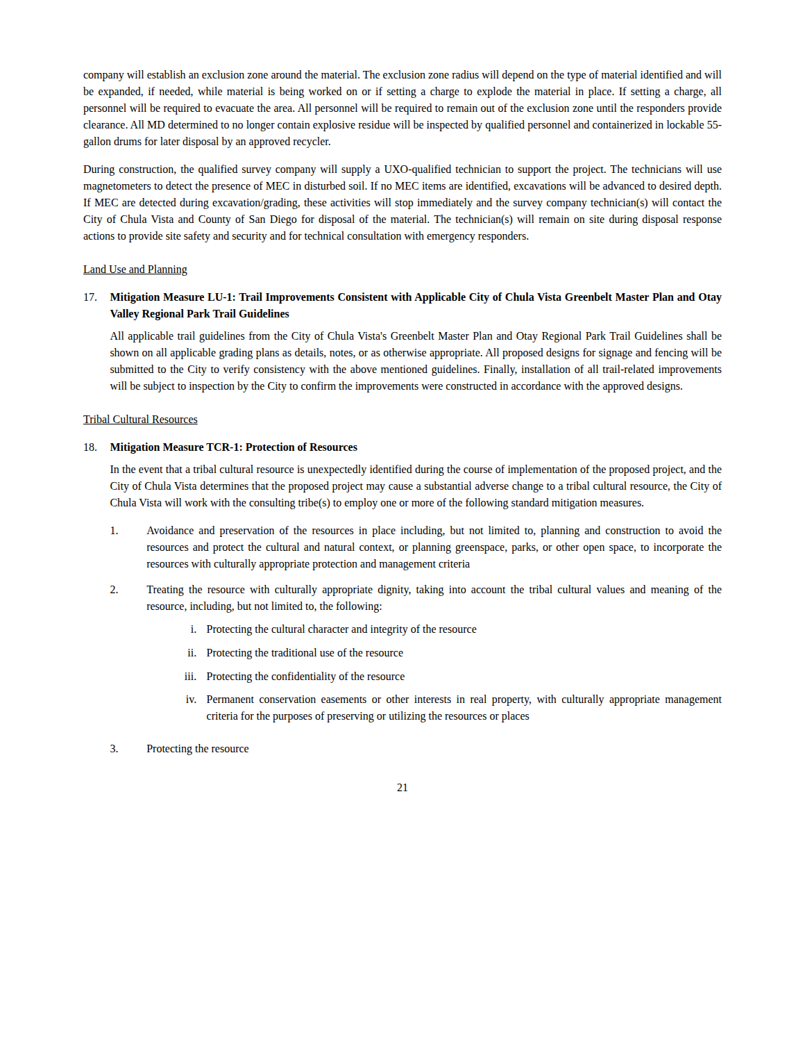company will establish an exclusion zone around the material. The exclusion zone radius will depend on the type of material identified and will be expanded, if needed, while material is being worked on or if setting a charge to explode the material in place. If setting a charge, all personnel will be required to evacuate the area. All personnel will be required to remain out of the exclusion zone until the responders provide clearance. All MD determined to no longer contain explosive residue will be inspected by qualified personnel and containerized in lockable 55-gallon drums for later disposal by an approved recycler.
During construction, the qualified survey company will supply a UXO-qualified technician to support the project. The technicians will use magnetometers to detect the presence of MEC in disturbed soil. If no MEC items are identified, excavations will be advanced to desired depth. If MEC are detected during excavation/grading, these activities will stop immediately and the survey company technician(s) will contact the City of Chula Vista and County of San Diego for disposal of the material. The technician(s) will remain on site during disposal response actions to provide site safety and security and for technical consultation with emergency responders.
Land Use and Planning
17.
Mitigation Measure LU-1: Trail Improvements Consistent with Applicable City of Chula Vista Greenbelt Master Plan and Otay Valley Regional Park Trail Guidelines
All applicable trail guidelines from the City of Chula Vista's Greenbelt Master Plan and Otay Regional Park Trail Guidelines shall be shown on all applicable grading plans as details, notes, or as otherwise appropriate. All proposed designs for signage and fencing will be submitted to the City to verify consistency with the above mentioned guidelines. Finally, installation of all trail-related improvements will be subject to inspection by the City to confirm the improvements were constructed in accordance with the approved designs.
Tribal Cultural Resources
18.
Mitigation Measure TCR-1: Protection of Resources
In the event that a tribal cultural resource is unexpectedly identified during the course of implementation of the proposed project, and the City of Chula Vista determines that the proposed project may cause a substantial adverse change to a tribal cultural resource, the City of Chula Vista will work with the consulting tribe(s) to employ one or more of the following standard mitigation measures.
1. Avoidance and preservation of the resources in place including, but not limited to, planning and construction to avoid the resources and protect the cultural and natural context, or planning greenspace, parks, or other open space, to incorporate the resources with culturally appropriate protection and management criteria
2. Treating the resource with culturally appropriate dignity, taking into account the tribal cultural values and meaning of the resource, including, but not limited to, the following:
i. Protecting the cultural character and integrity of the resource
ii. Protecting the traditional use of the resource
iii. Protecting the confidentiality of the resource
iv. Permanent conservation easements or other interests in real property, with culturally appropriate management criteria for the purposes of preserving or utilizing the resources or places
3. Protecting the resource
21